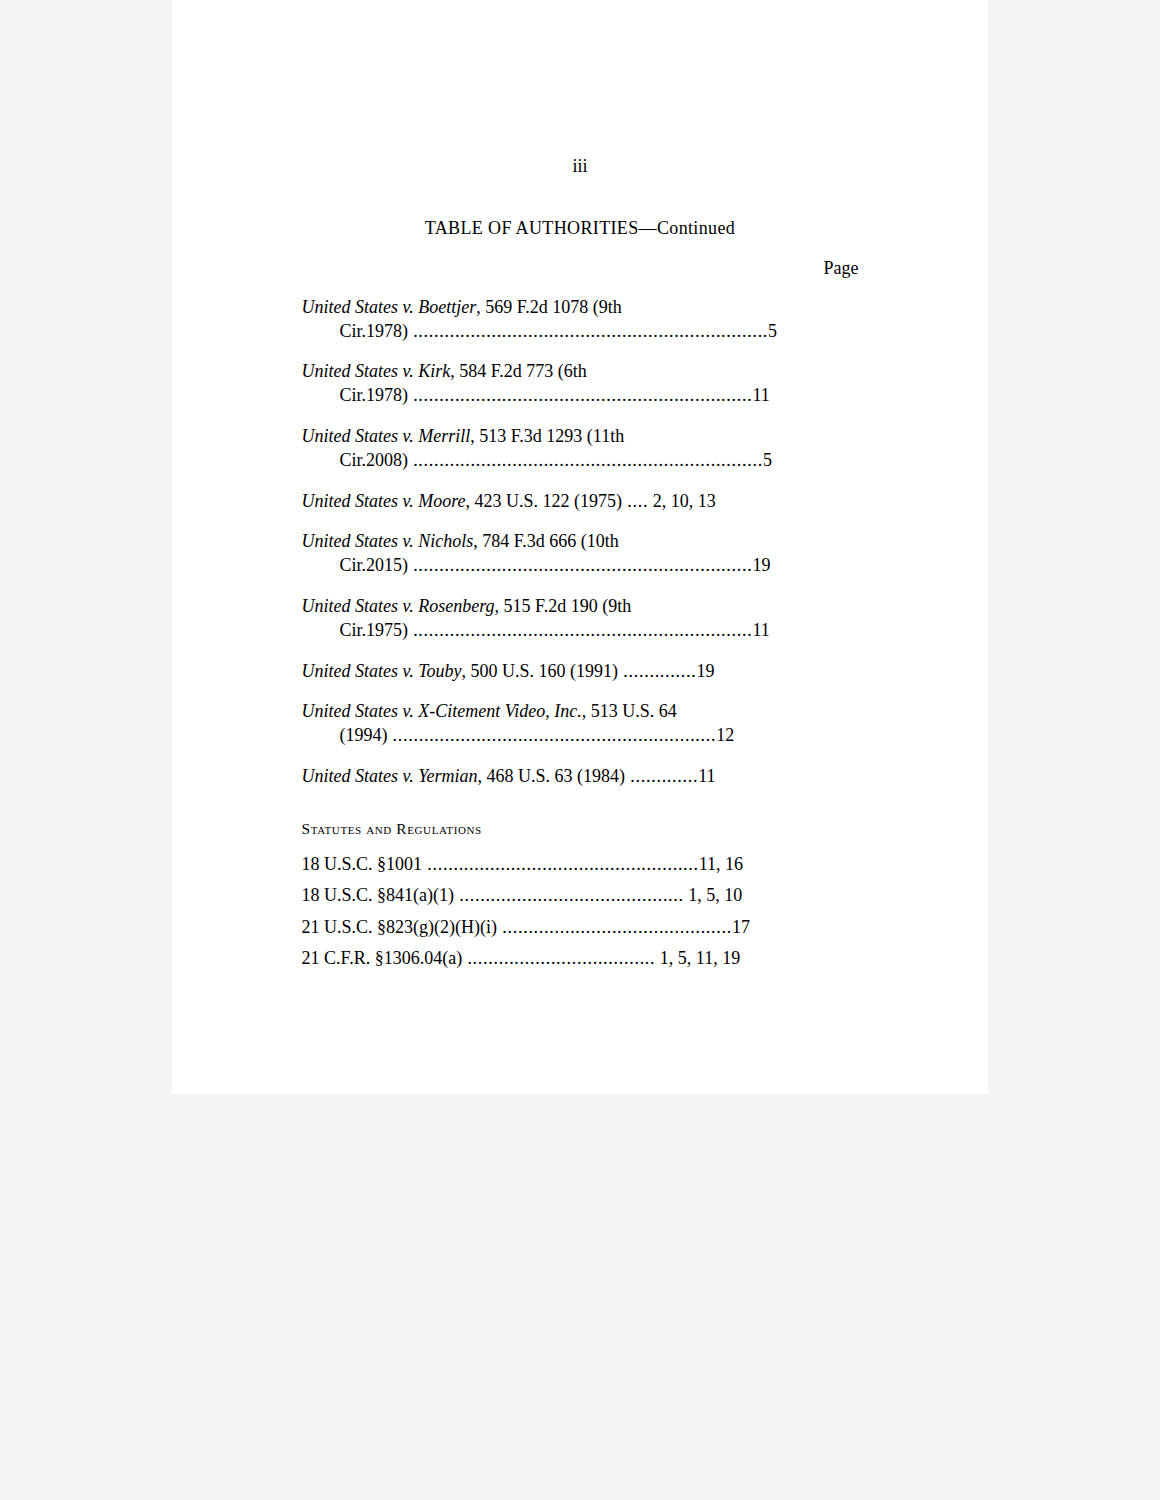iii
TABLE OF AUTHORITIES—Continued
Page
United States v. Boettjer, 569 F.2d 1078 (9th Cir.1978) .................................................................... 5
United States v. Kirk, 584 F.2d 773 (6th Cir.1978) ................................................................. 11
United States v. Merrill, 513 F.3d 1293 (11th Cir.2008) ................................................................... 5
United States v. Moore, 423 U.S. 122 (1975) .... 2, 10, 13
United States v. Nichols, 784 F.3d 666 (10th Cir.2015) ................................................................. 19
United States v. Rosenberg, 515 F.2d 190 (9th Cir.1975) ................................................................. 11
United States v. Touby, 500 U.S. 160 (1991) .............. 19
United States v. X-Citement Video, Inc., 513 U.S. 64 (1994) .............................................................. 12
United States v. Yermian, 468 U.S. 63 (1984) ............. 11
Statutes and Regulations
18 U.S.C. §1001 .................................................... 11, 16
18 U.S.C. §841(a)(1) ........................................... 1, 5, 10
21 U.S.C. §823(g)(2)(H)(i) ............................................ 17
21 C.F.R. §1306.04(a) .................................... 1, 5, 11, 19